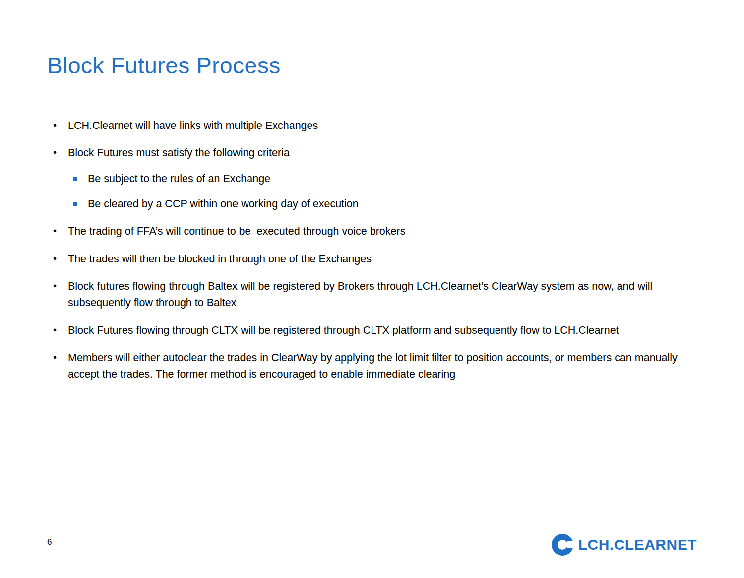Block Futures Process
LCH.Clearnet will have links with multiple Exchanges
Block Futures must satisfy the following criteria
Be subject to the rules of an Exchange
Be cleared by a CCP within one working day of execution
The trading of FFA’s will continue to be executed through voice brokers
The trades will then be blocked in through one of the Exchanges
Block futures flowing through Baltex will be registered by Brokers through LCH.Clearnet’s ClearWay system as now, and will subsequently flow through to Baltex
Block Futures flowing through CLTX will be registered through CLTX platform and subsequently flow to LCH.Clearnet
Members will either autoclear the trades in ClearWay by applying the lot limit filter to position accounts, or members can manually accept the trades. The former method is encouraged to enable immediate clearing
6
LCH.CLEARNET